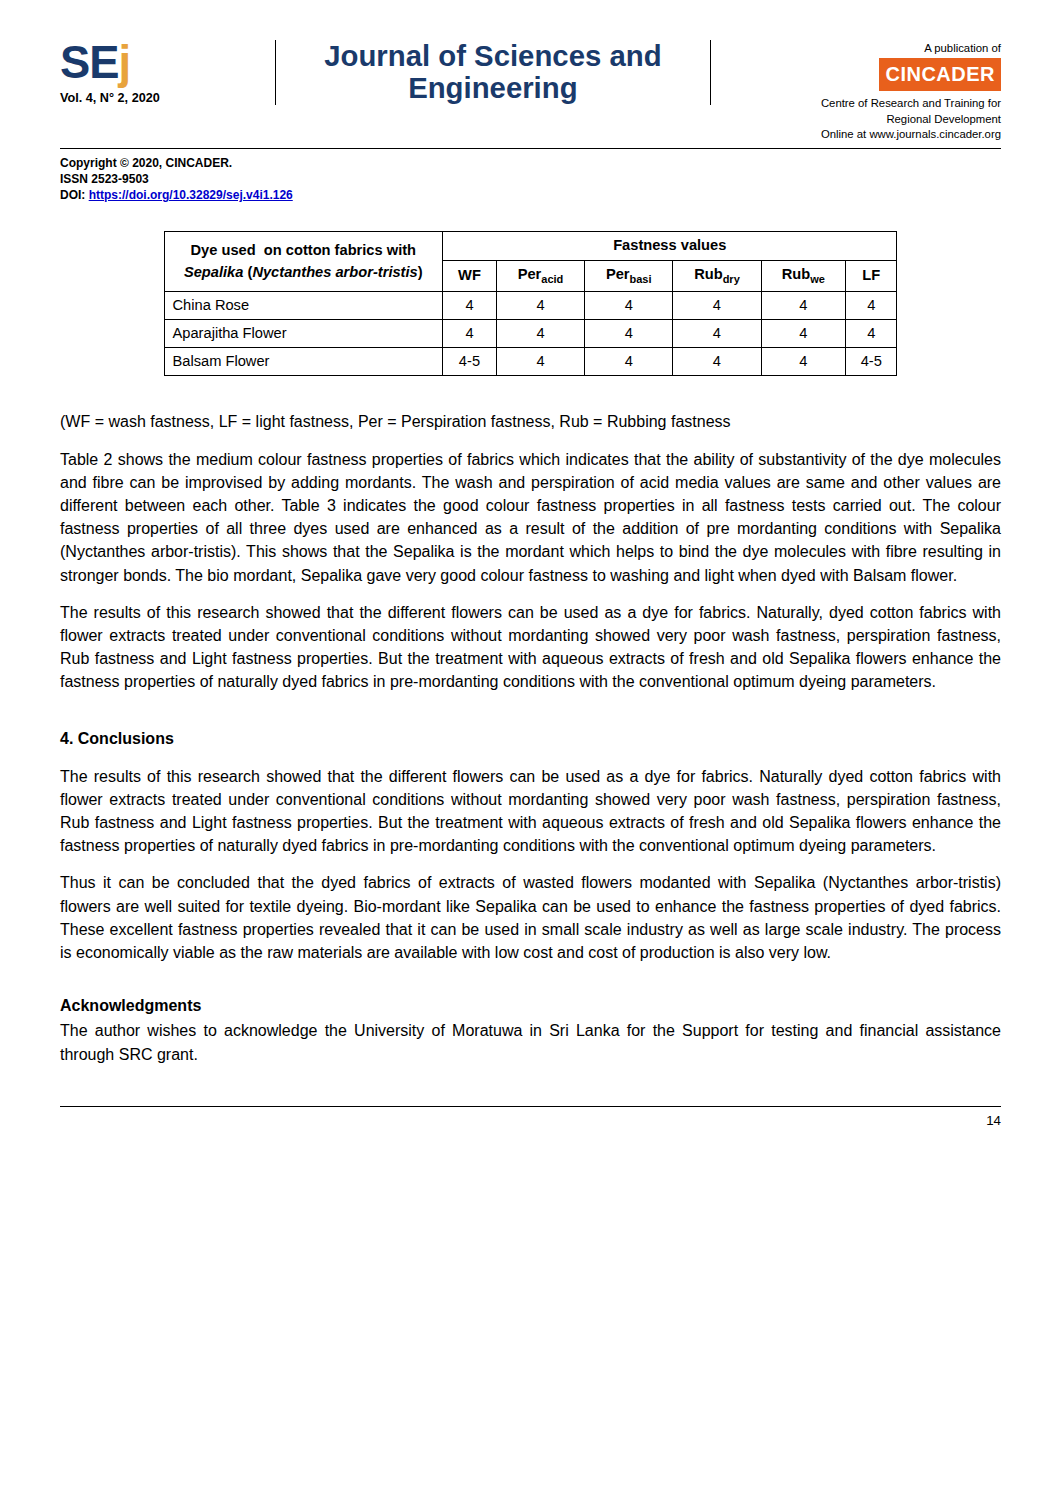SEj
Vol. 4, N° 2, 2020
Journal of Sciences and Engineering
A publication of
CINCADER
Centre of Research and Training for
Regional Development
Online at www.journals.cincader.org
Copyright © 2020, CINCADER.
ISSN 2523-9503
DOI: https://doi.org/10.32829/sej.v4i1.126
| Dye used on cotton fabrics with Sepalika ( Nyctanthes arbor-tristis ) | Fastness values |
| --- | --- |
| WF | Per acid | Per basi | Rub dry | Rub we | LF |
| China Rose | 4 | 4 | 4 | 4 | 4 | 4 |
| Aparajitha Flower | 4 | 4 | 4 | 4 | 4 | 4 |
| Balsam Flower | 4-5 | 4 | 4 | 4 | 4 | 4-5 |
(WF = wash fastness, LF = light fastness, Per = Perspiration fastness, Rub = Rubbing fastness
Table 2 shows the medium colour fastness properties of fabrics which indicates that the ability of substantivity of the dye molecules and fibre can be improvised by adding mordants. The wash and perspiration of acid media values are same and other values are different between each other. Table 3 indicates the good colour fastness properties in all fastness tests carried out. The colour fastness properties of all three dyes used are enhanced as a result of the addition of pre mordanting conditions with Sepalika (Nyctanthes arbor-tristis). This shows that the Sepalika is the mordant which helps to bind the dye molecules with fibre resulting in stronger bonds. The bio mordant, Sepalika gave very good colour fastness to washing and light when dyed with Balsam flower.
The results of this research showed that the different flowers can be used as a dye for fabrics. Naturally, dyed cotton fabrics with flower extracts treated under conventional conditions without mordanting showed very poor wash fastness, perspiration fastness, Rub fastness and Light fastness properties. But the treatment with aqueous extracts of fresh and old Sepalika flowers enhance the fastness properties of naturally dyed fabrics in pre-mordanting conditions with the conventional optimum dyeing parameters.
4. Conclusions
The results of this research showed that the different flowers can be used as a dye for fabrics. Naturally dyed cotton fabrics with flower extracts treated under conventional conditions without mordanting showed very poor wash fastness, perspiration fastness, Rub fastness and Light fastness properties. But the treatment with aqueous extracts of fresh and old Sepalika flowers enhance the fastness properties of naturally dyed fabrics in pre-mordanting conditions with the conventional optimum dyeing parameters.
Thus it can be concluded that the dyed fabrics of extracts of wasted flowers modanted with Sepalika (Nyctanthes arbor-tristis) flowers are well suited for textile dyeing. Bio-mordant like Sepalika can be used to enhance the fastness properties of dyed fabrics. These excellent fastness properties revealed that it can be used in small scale industry as well as large scale industry. The process is economically viable as the raw materials are available with low cost and cost of production is also very low.
Acknowledgments
The author wishes to acknowledge the University of Moratuwa in Sri Lanka for the Support for testing and financial assistance through SRC grant.
14